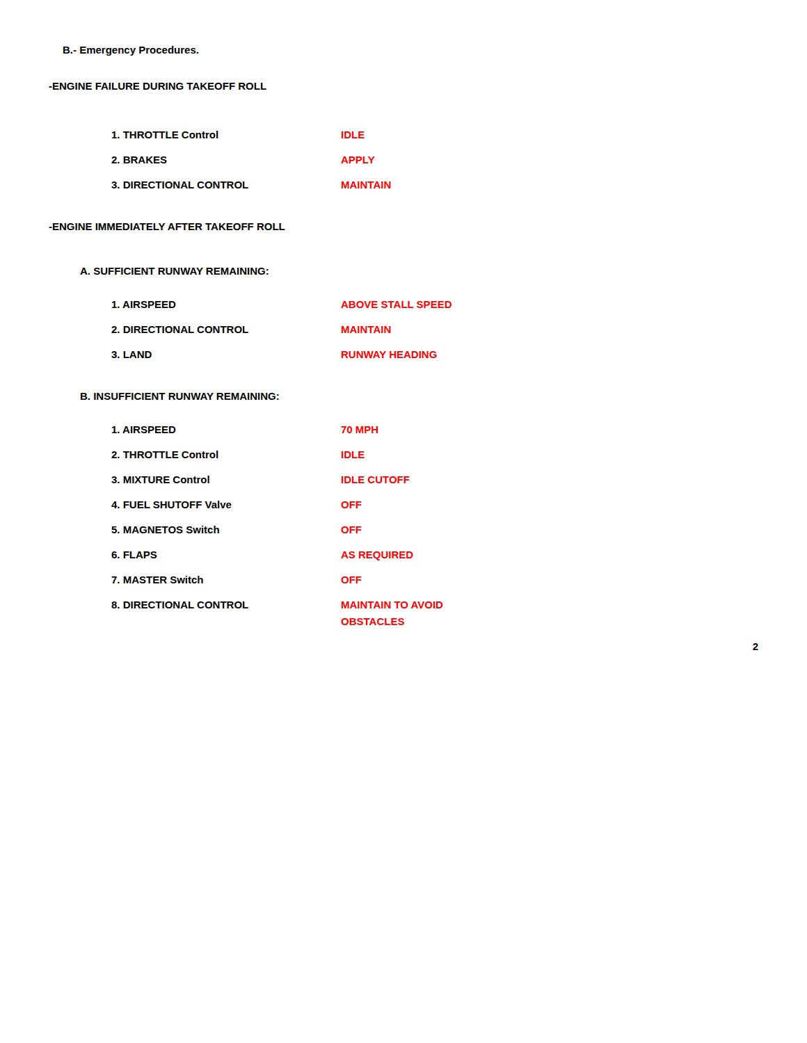B.- Emergency Procedures.
-ENGINE FAILURE DURING TAKEOFF ROLL
| 1. THROTTLE Control | IDLE |
| 2. BRAKES | APPLY |
| 3. DIRECTIONAL CONTROL | MAINTAIN |
-ENGINE IMMEDIATELY AFTER TAKEOFF ROLL
A. SUFFICIENT RUNWAY REMAINING:
| 1. AIRSPEED | ABOVE STALL SPEED |
| 2. DIRECTIONAL CONTROL | MAINTAIN |
| 3. LAND | RUNWAY HEADING |
B. INSUFFICIENT RUNWAY REMAINING:
| 1. AIRSPEED | 70 MPH |
| 2. THROTTLE Control | IDLE |
| 3. MIXTURE Control | IDLE CUTOFF |
| 4. FUEL SHUTOFF Valve | OFF |
| 5. MAGNETOS Switch | OFF |
| 6. FLAPS | AS REQUIRED |
| 7. MASTER Switch | OFF |
| 8. DIRECTIONAL CONTROL | MAINTAIN TO AVOID OBSTACLES |
2